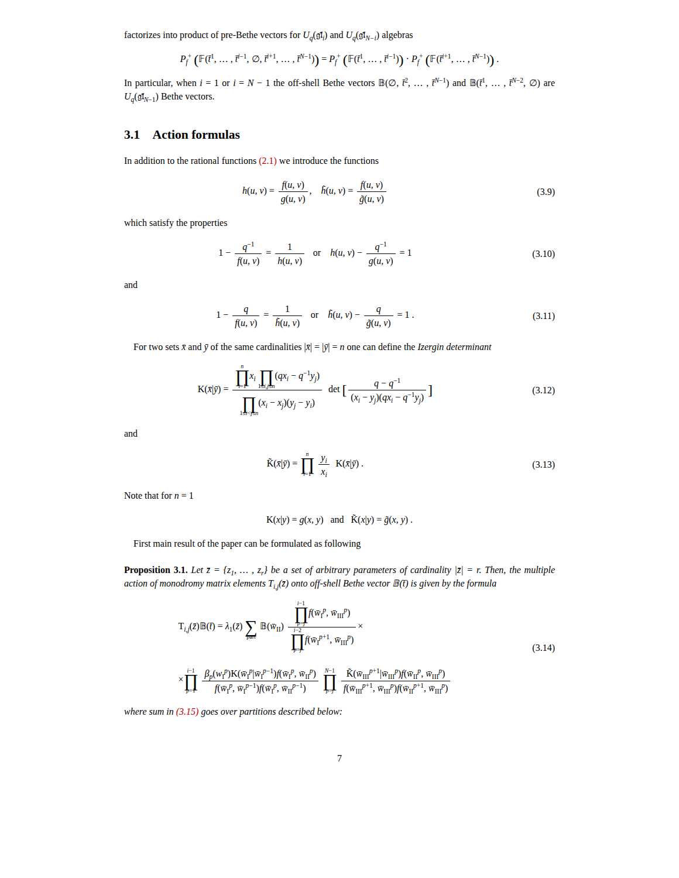factorizes into product of pre-Bethe vectors for Uq(𝔤𝔩̃i) and Uq(𝔤𝔩̃N−i) algebras
Pf+ (𝔽(t̄1, … , t̄i−1, ∅, t̄i+1, … , t̄N−1)) = Pf+ (𝔽(t̄1, … , t̄i−1)) · Pf+ (𝔽(t̄i+1, … , t̄N−1)) .
In particular, when i = 1 or i = N − 1 the off-shell Bethe vectors 𝔹(∅, t̄2, … , t̄N−1) and 𝔹(t̄1, … , t̄N−2, ∅) are Uq(𝔤𝔩̃N−1) Bethe vectors.
3.1 Action formulas
In addition to the rational functions (2.1) we introduce the functions
h(u, v) = f(u, v) g(u, v), h̃(u, v) = f(u, v) g̃(u, v)
(3.9)
which satisfy the properties
1 − q−1 f(u, v) = 1 h(u, v) or h(u, v) − q−1 g(u, v) = 1
(3.10)
and
1 − qf(u, v) = 1 h̃(u, v) or h̃(u, v) − qg̃(u, v) = 1 .
(3.11)
For two sets x̄ and ȳ of the same cardinalities |x̄| = |ȳ| = n one can define the Izergin determinant
K(x̄|ȳ) = n∏i=1 xi ∏1≤i,j≤n(qxi − q−1yj) ∏1≤i<j≤n(xi − xj)(yj − yi) det [q − q−1(xi − yj)(qxi − q−1yj)]
(3.12)
and
K̃(x̄|ȳ) = n∏i=1 yi xi K(x̄|ȳ) .
(3.13)
Note that for n = 1
K(x|y) = g(x, y) and K̃(x|y) = g̃(x, y) .
First main result of the paper can be formulated as following
Proposition 3.1. Let z̄ = {z1, … , zr} be a set of arbitrary parameters of cardinality |z̄| = r. Then, the multiple action of monodromy matrix elements Ti,j(z̄) onto off-shell Bethe vector 𝔹(t̄) is given by the formula
Ti,j(z̄)𝔹(t̄) = λ1(z̄) ∑part 𝔹(w̄II) i−1∏p=j f(w̄Ip, w̄IIIp) i−2∏p=j f(w̄Ip+1, w̄IIIp) ×
×i−1∏p=1 βp(wIp)K(w̄Ip|w̄Ip−1)f(w̄Ip, w̄IIp) f(w̄Ip, w̄Ip−1)f(w̄Ip, w̄IIp−1) N−1∏p=j K̃(w̄IIIp+1|w̄IIIp)f(w̄IIp, w̄IIIp) f(w̄IIIp+1, w̄IIIp)f(w̄IIp+1, w̄IIIp)
(3.14)
where sum in (3.15) goes over partitions described below:
7